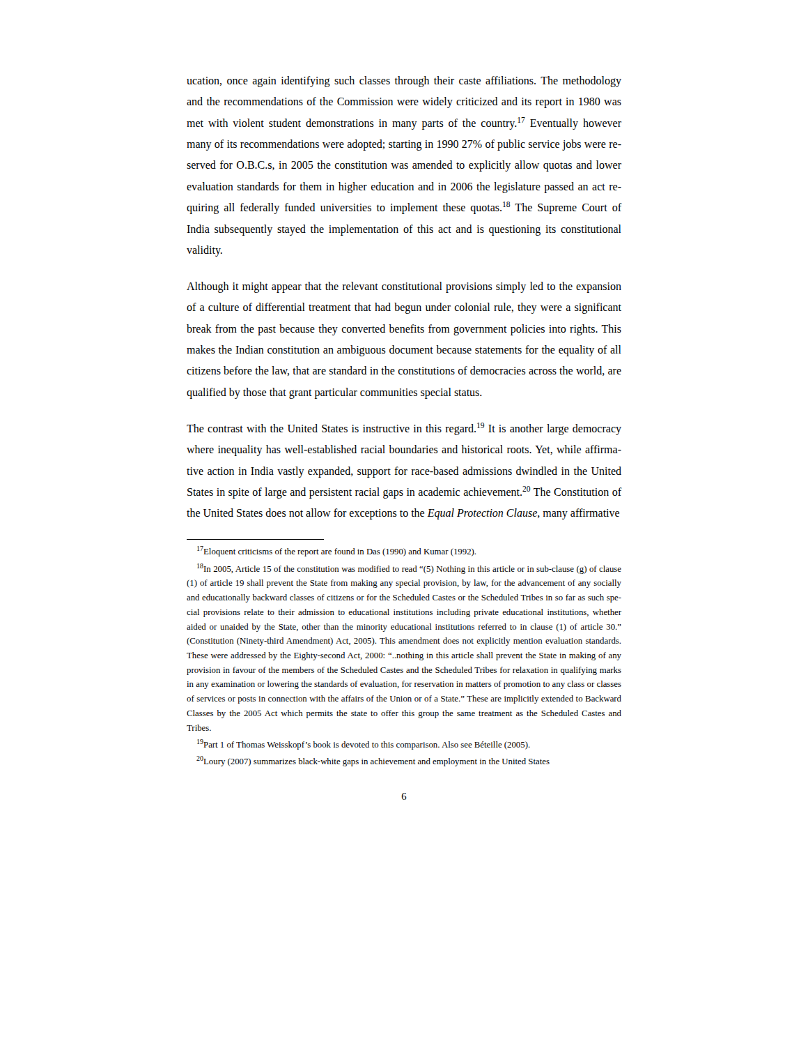ucation, once again identifying such classes through their caste affiliations. The methodology and the recommendations of the Commission were widely criticized and its report in 1980 was met with violent student demonstrations in many parts of the country.17 Eventually however many of its recommendations were adopted; starting in 1990 27% of public service jobs were reserved for O.B.C.s, in 2005 the constitution was amended to explicitly allow quotas and lower evaluation standards for them in higher education and in 2006 the legislature passed an act requiring all federally funded universities to implement these quotas.18 The Supreme Court of India subsequently stayed the implementation of this act and is questioning its constitutional validity.
Although it might appear that the relevant constitutional provisions simply led to the expansion of a culture of differential treatment that had begun under colonial rule, they were a significant break from the past because they converted benefits from government policies into rights. This makes the Indian constitution an ambiguous document because statements for the equality of all citizens before the law, that are standard in the constitutions of democracies across the world, are qualified by those that grant particular communities special status.
The contrast with the United States is instructive in this regard.19 It is another large democracy where inequality has well-established racial boundaries and historical roots. Yet, while affirmative action in India vastly expanded, support for race-based admissions dwindled in the United States in spite of large and persistent racial gaps in academic achievement.20 The Constitution of the United States does not allow for exceptions to the Equal Protection Clause, many affirmative
17Eloquent criticisms of the report are found in Das (1990) and Kumar (1992).
18In 2005, Article 15 of the constitution was modified to read “(5) Nothing in this article or in sub-clause (g) of clause (1) of article 19 shall prevent the State from making any special provision, by law, for the advancement of any socially and educationally backward classes of citizens or for the Scheduled Castes or the Scheduled Tribes in so far as such special provisions relate to their admission to educational institutions including private educational institutions, whether aided or unaided by the State, other than the minority educational institutions referred to in clause (1) of article 30.” (Constitution (Ninety-third Amendment) Act, 2005). This amendment does not explicitly mention evaluation standards. These were addressed by the Eighty-second Act, 2000: “..nothing in this article shall prevent the State in making of any provision in favour of the members of the Scheduled Castes and the Scheduled Tribes for relaxation in qualifying marks in any examination or lowering the standards of evaluation, for reservation in matters of promotion to any class or classes of services or posts in connection with the affairs of the Union or of a State.” These are implicitly extended to Backward Classes by the 2005 Act which permits the state to offer this group the same treatment as the Scheduled Castes and Tribes.
19Part 1 of Thomas Weisskopf’s book is devoted to this comparison. Also see Béteille (2005).
20Loury (2007) summarizes black-white gaps in achievement and employment in the United States
6